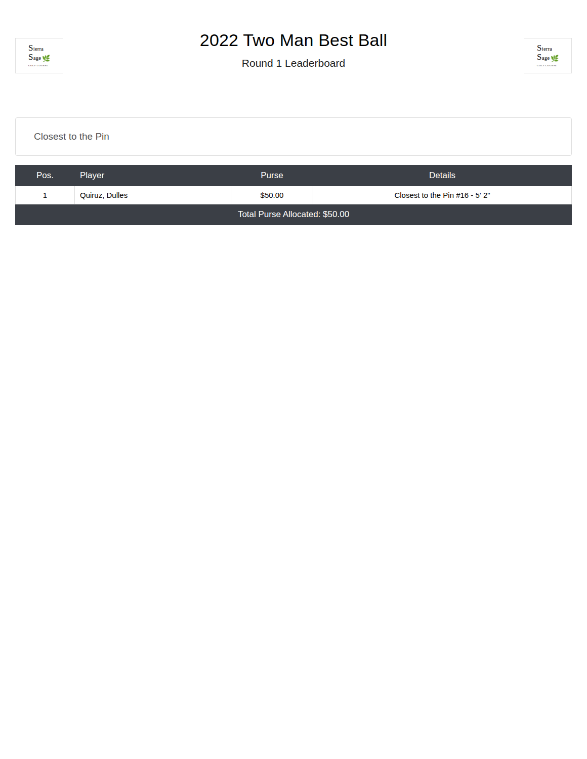Sierra
Sage🌿
Golf Course
Sierra
Sage🌿
Golf Course
2022 Two Man Best Ball
Round 1 Leaderboard
Closest to the Pin
| Pos. | Player | Purse | Details |
| --- | --- | --- | --- |
| 1 | Quiruz, Dulles | $50.00 | Closest to the Pin #16 - 5' 2" |
| Total Purse Allocated: $50.00 |